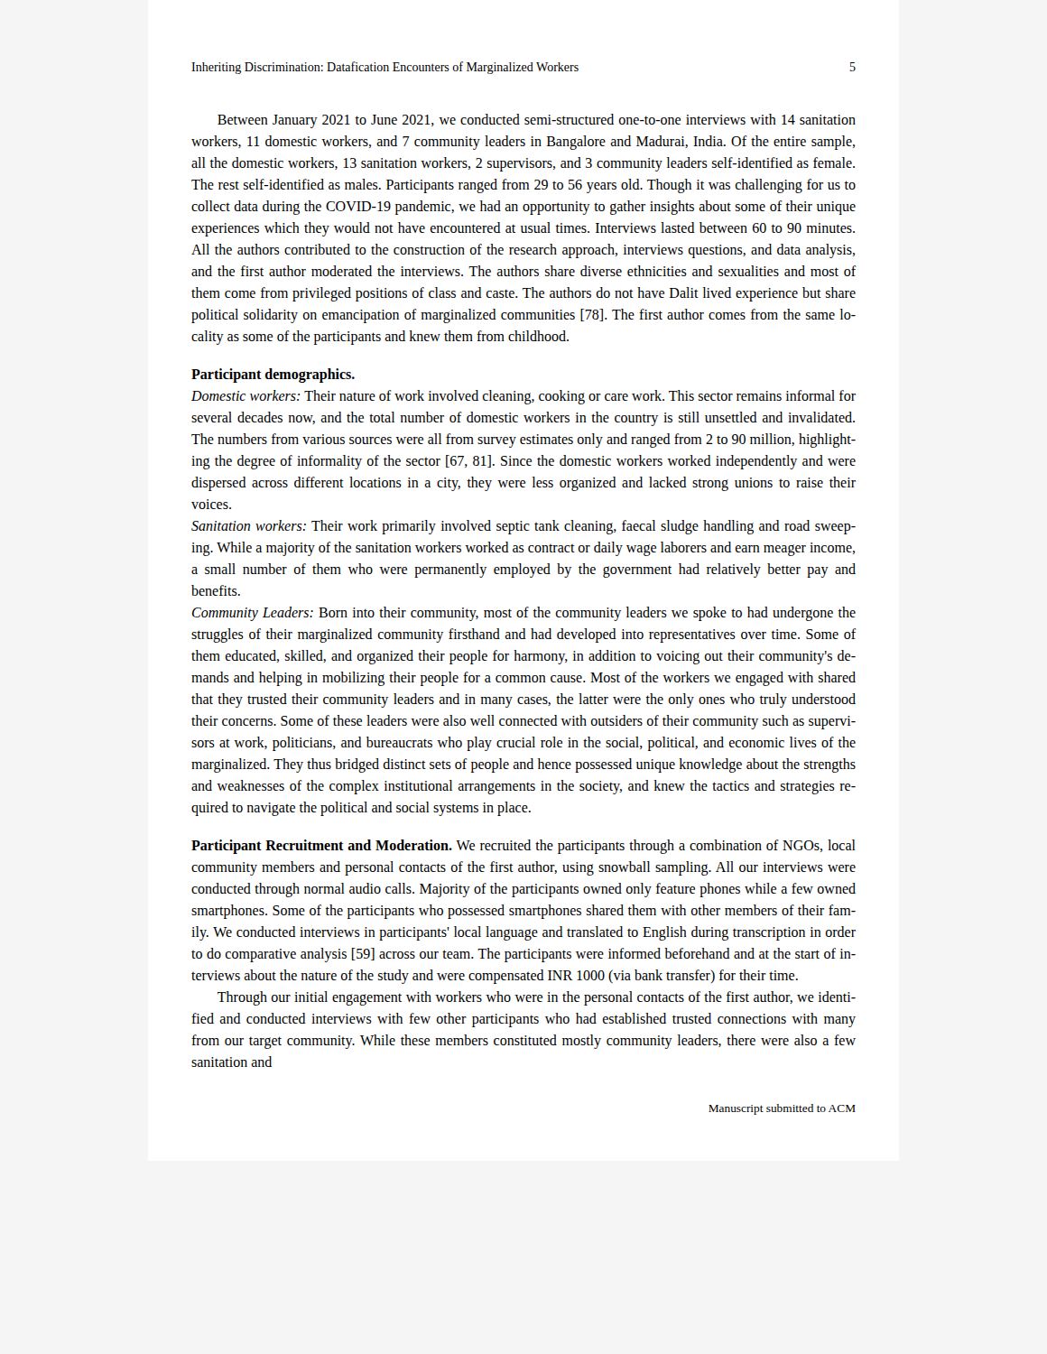Inheriting Discrimination: Datafication Encounters of Marginalized Workers 5
Between January 2021 to June 2021, we conducted semi-structured one-to-one interviews with 14 sanitation workers, 11 domestic workers, and 7 community leaders in Bangalore and Madurai, India. Of the entire sample, all the domestic workers, 13 sanitation workers, 2 supervisors, and 3 community leaders self-identified as female. The rest self-identified as males. Participants ranged from 29 to 56 years old. Though it was challenging for us to collect data during the COVID-19 pandemic, we had an opportunity to gather insights about some of their unique experiences which they would not have encountered at usual times. Interviews lasted between 60 to 90 minutes. All the authors contributed to the construction of the research approach, interviews questions, and data analysis, and the first author moderated the interviews. The authors share diverse ethnicities and sexualities and most of them come from privileged positions of class and caste. The authors do not have Dalit lived experience but share political solidarity on emancipation of marginalized communities [78]. The first author comes from the same locality as some of the participants and knew them from childhood.
Participant demographics.
Domestic workers: Their nature of work involved cleaning, cooking or care work. This sector remains informal for several decades now, and the total number of domestic workers in the country is still unsettled and invalidated. The numbers from various sources were all from survey estimates only and ranged from 2 to 90 million, highlighting the degree of informality of the sector [67, 81]. Since the domestic workers worked independently and were dispersed across different locations in a city, they were less organized and lacked strong unions to raise their voices.
Sanitation workers: Their work primarily involved septic tank cleaning, faecal sludge handling and road sweeping. While a majority of the sanitation workers worked as contract or daily wage laborers and earn meager income, a small number of them who were permanently employed by the government had relatively better pay and benefits.
Community Leaders: Born into their community, most of the community leaders we spoke to had undergone the struggles of their marginalized community firsthand and had developed into representatives over time. Some of them educated, skilled, and organized their people for harmony, in addition to voicing out their community's demands and helping in mobilizing their people for a common cause. Most of the workers we engaged with shared that they trusted their community leaders and in many cases, the latter were the only ones who truly understood their concerns. Some of these leaders were also well connected with outsiders of their community such as supervisors at work, politicians, and bureaucrats who play crucial role in the social, political, and economic lives of the marginalized. They thus bridged distinct sets of people and hence possessed unique knowledge about the strengths and weaknesses of the complex institutional arrangements in the society, and knew the tactics and strategies required to navigate the political and social systems in place.
Participant Recruitment and Moderation. We recruited the participants through a combination of NGOs, local community members and personal contacts of the first author, using snowball sampling. All our interviews were conducted through normal audio calls. Majority of the participants owned only feature phones while a few owned smartphones. Some of the participants who possessed smartphones shared them with other members of their family. We conducted interviews in participants' local language and translated to English during transcription in order to do comparative analysis [59] across our team. The participants were informed beforehand and at the start of interviews about the nature of the study and were compensated INR 1000 (via bank transfer) for their time.
Through our initial engagement with workers who were in the personal contacts of the first author, we identified and conducted interviews with few other participants who had established trusted connections with many from our target community. While these members constituted mostly community leaders, there were also a few sanitation and
Manuscript submitted to ACM